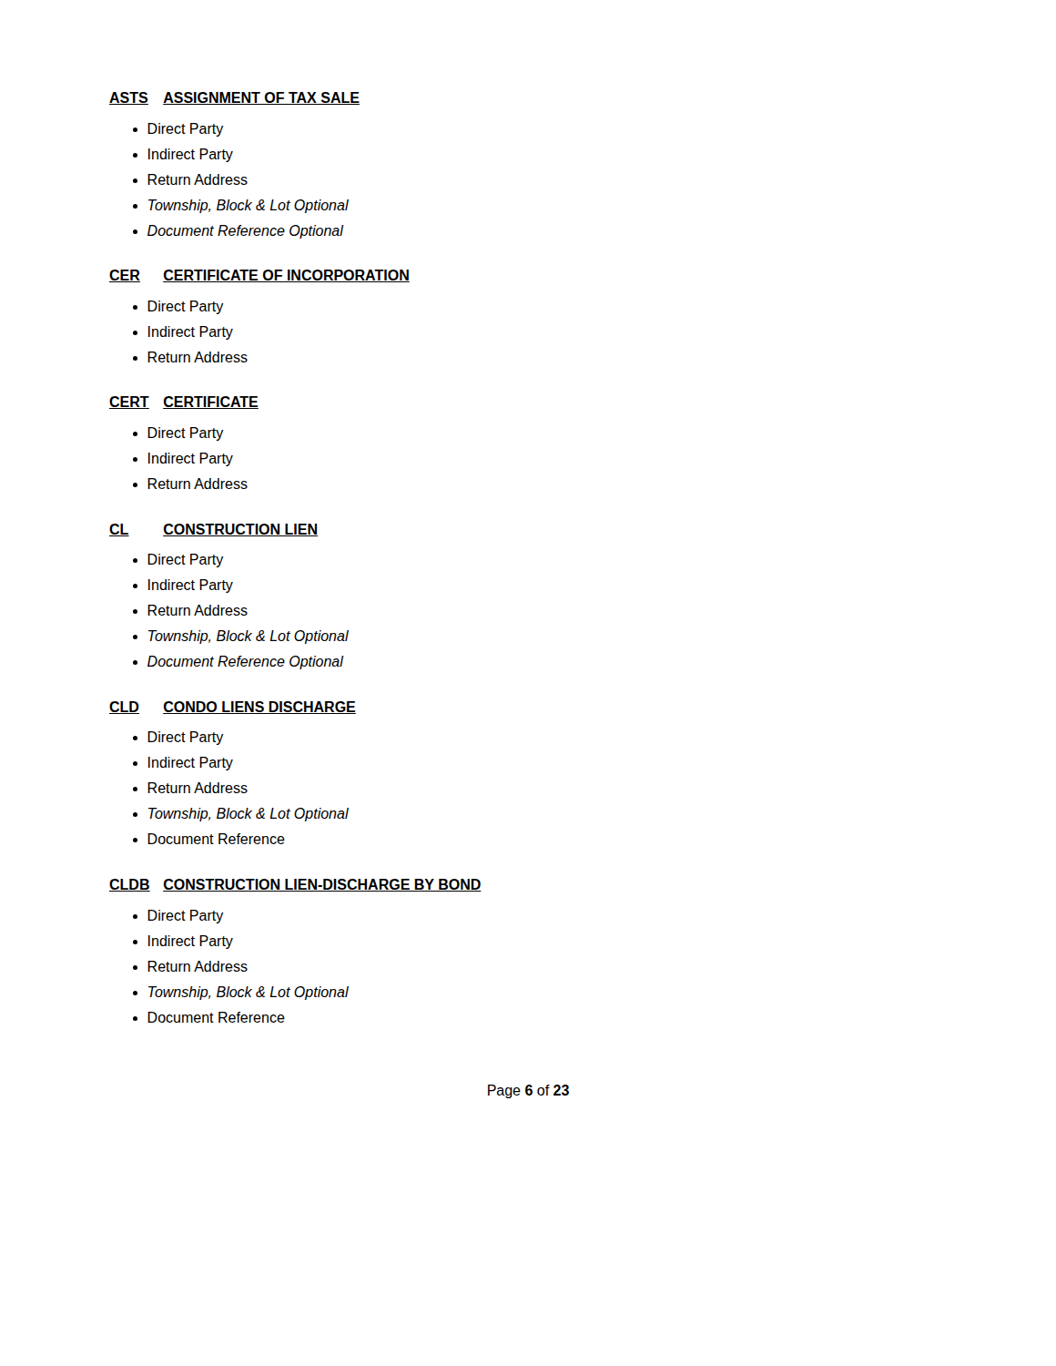ASTS ASSIGNMENT OF TAX SALE
Direct Party
Indirect Party
Return Address
Township, Block & Lot Optional
Document Reference Optional
CER CERTIFICATE OF INCORPORATION
Direct Party
Indirect Party
Return Address
CERT CERTIFICATE
Direct Party
Indirect Party
Return Address
CL CONSTRUCTION LIEN
Direct Party
Indirect Party
Return Address
Township, Block & Lot Optional
Document Reference Optional
CLD CONDO LIENS DISCHARGE
Direct Party
Indirect Party
Return Address
Township, Block & Lot Optional
Document Reference
CLDB CONSTRUCTION LIEN-DISCHARGE BY BOND
Direct Party
Indirect Party
Return Address
Township, Block & Lot Optional
Document Reference
Page 6 of 23